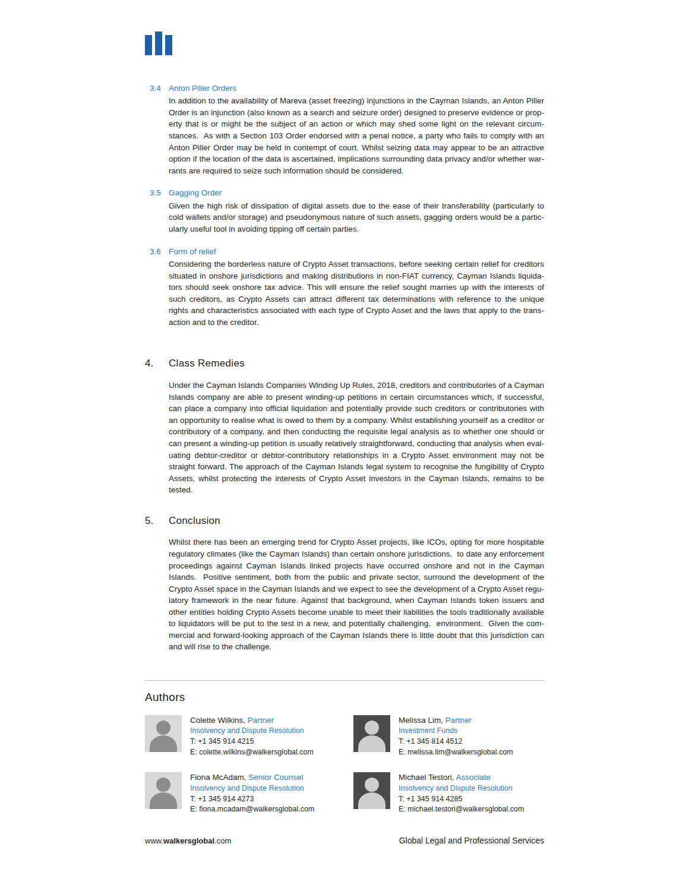3.4
Anton Piller Orders
In addition to the availability of Mareva (asset freezing) injunctions in the Cayman Islands, an Anton Piller Order is an injunction (also known as a search and seizure order) designed to preserve evidence or property that is or might be the subject of an action or which may shed some light on the relevant circumstances. As with a Section 103 Order endorsed with a penal notice, a party who fails to comply with an Anton Piller Order may be held in contempt of court. Whilst seizing data may appear to be an attractive option if the location of the data is ascertained, implications surrounding data privacy and/or whether warrants are required to seize such information should be considered.
3.5
Gagging Order
Given the high risk of dissipation of digital assets due to the ease of their transferability (particularly to cold wallets and/or storage) and pseudonymous nature of such assets, gagging orders would be a particularly useful tool in avoiding tipping off certain parties.
3.6
Form of relief
Considering the borderless nature of Crypto Asset transactions, before seeking certain relief for creditors situated in onshore jurisdictions and making distributions in non-FIAT currency, Cayman Islands liquidators should seek onshore tax advice. This will ensure the relief sought marries up with the interests of such creditors, as Crypto Assets can attract different tax determinations with reference to the unique rights and characteristics associated with each type of Crypto Asset and the laws that apply to the transaction and to the creditor.
4.
Class Remedies
Under the Cayman Islands Companies Winding Up Rules, 2018, creditors and contributories of a Cayman Islands company are able to present winding-up petitions in certain circumstances which, if successful, can place a company into official liquidation and potentially provide such creditors or contributories with an opportunity to realise what is owed to them by a company. Whilst establishing yourself as a creditor or contributory of a company, and then conducting the requisite legal analysis as to whether one should or can present a winding-up petition is usually relatively straightforward, conducting that analysis when evaluating debtor-creditor or debtor-contributory relationships in a Crypto Asset environment may not be straight forward. The approach of the Cayman Islands legal system to recognise the fungibility of Crypto Assets, whilst protecting the interests of Crypto Asset investors in the Cayman Islands, remains to be tested.
5.
Conclusion
Whilst there has been an emerging trend for Crypto Asset projects, like ICOs, opting for more hospitable regulatory climates (like the Cayman Islands) than certain onshore jurisdictions, to date any enforcement proceedings against Cayman Islands linked projects have occurred onshore and not in the Cayman Islands. Positive sentiment, both from the public and private sector, surround the development of the Crypto Asset space in the Cayman Islands and we expect to see the development of a Crypto Asset regulatory framework in the near future. Against that background, when Cayman Islands token issuers and other entities holding Crypto Assets become unable to meet their liabilities the tools traditionally available to liquidators will be put to the test in a new, and potentially challenging, environment. Given the commercial and forward-looking approach of the Cayman Islands there is little doubt that this jurisdiction can and will rise to the challenge.
Authors
Colette Wilkins, Partner
Insolvency and Dispute Resolution
T: +1 345 914 4215
E: colette.wilkins@walkersglobal.com
Melissa Lim, Partner
Investment Funds
T: +1 345 814 4512
E: melissa.lim@walkersglobal.com
Fiona McAdam, Senior Counsel
Insolvency and Dispute Resolution
T: +1 345 914 4273
E: fiona.mcadam@walkersglobal.com
Michael Testori, Associate
Insolvency and Dispute Resolution
T: +1 345 914 4285
E: michael.testori@walkersglobal.com
www.walkersglobal.com
Global Legal and Professional Services